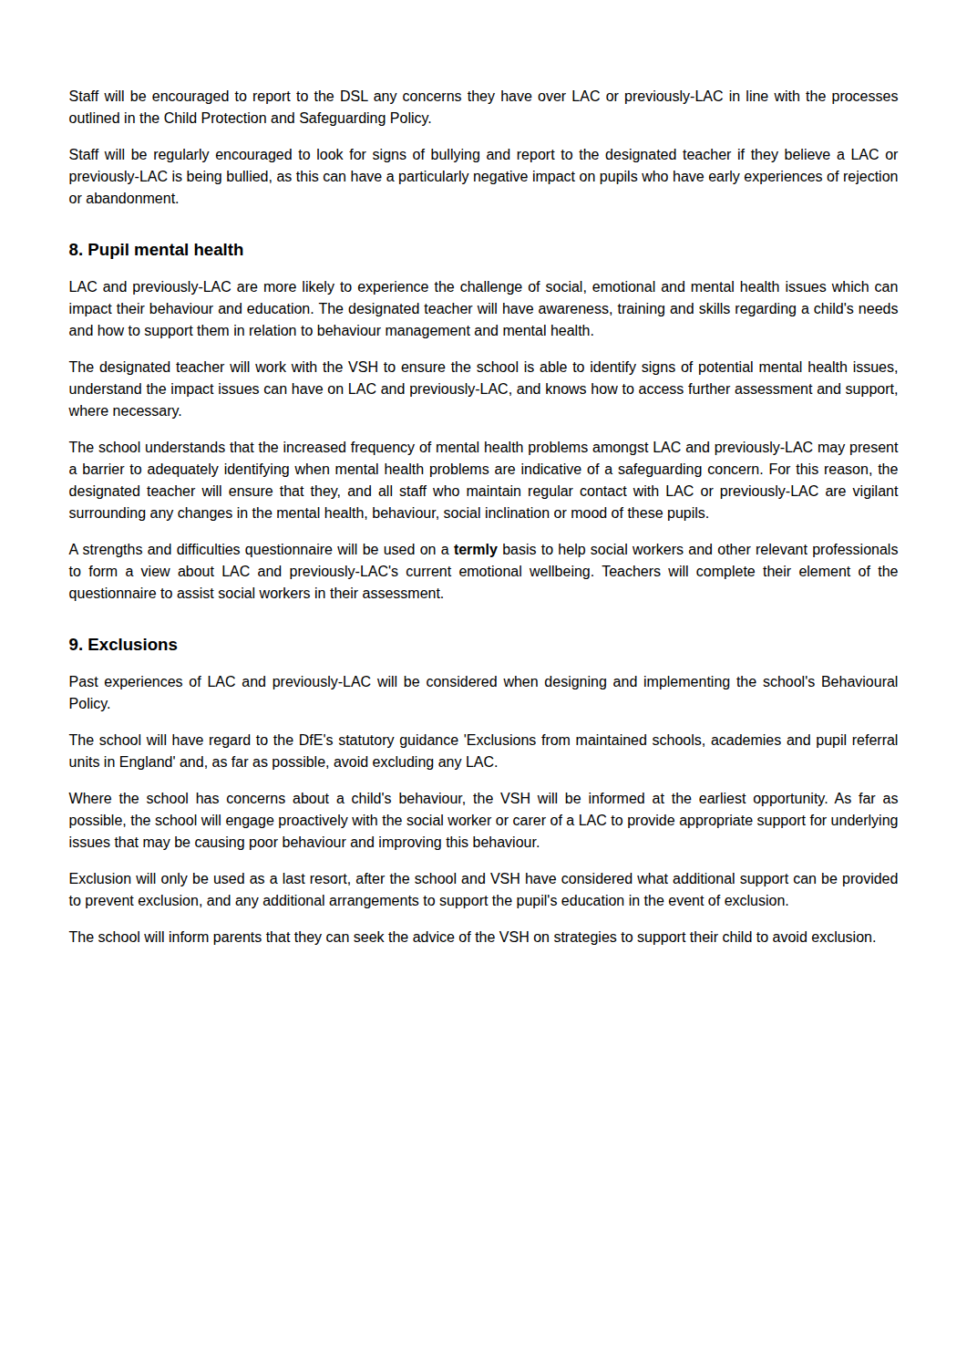Staff will be encouraged to report to the DSL any concerns they have over LAC or previously-LAC in line with the processes outlined in the Child Protection and Safeguarding Policy.
Staff will be regularly encouraged to look for signs of bullying and report to the designated teacher if they believe a LAC or previously-LAC is being bullied, as this can have a particularly negative impact on pupils who have early experiences of rejection or abandonment.
8. Pupil mental health
LAC and previously-LAC are more likely to experience the challenge of social, emotional and mental health issues which can impact their behaviour and education. The designated teacher will have awareness, training and skills regarding a child's needs and how to support them in relation to behaviour management and mental health.
The designated teacher will work with the VSH to ensure the school is able to identify signs of potential mental health issues, understand the impact issues can have on LAC and previously-LAC, and knows how to access further assessment and support, where necessary.
The school understands that the increased frequency of mental health problems amongst LAC and previously-LAC may present a barrier to adequately identifying when mental health problems are indicative of a safeguarding concern. For this reason, the designated teacher will ensure that they, and all staff who maintain regular contact with LAC or previously-LAC are vigilant surrounding any changes in the mental health, behaviour, social inclination or mood of these pupils.
A strengths and difficulties questionnaire will be used on a termly basis to help social workers and other relevant professionals to form a view about LAC and previously-LAC's current emotional wellbeing. Teachers will complete their element of the questionnaire to assist social workers in their assessment.
9. Exclusions
Past experiences of LAC and previously-LAC will be considered when designing and implementing the school's Behavioural Policy.
The school will have regard to the DfE's statutory guidance 'Exclusions from maintained schools, academies and pupil referral units in England' and, as far as possible, avoid excluding any LAC.
Where the school has concerns about a child's behaviour, the VSH will be informed at the earliest opportunity. As far as possible, the school will engage proactively with the social worker or carer of a LAC to provide appropriate support for underlying issues that may be causing poor behaviour and improving this behaviour.
Exclusion will only be used as a last resort, after the school and VSH have considered what additional support can be provided to prevent exclusion, and any additional arrangements to support the pupil's education in the event of exclusion.
The school will inform parents that they can seek the advice of the VSH on strategies to support their child to avoid exclusion.